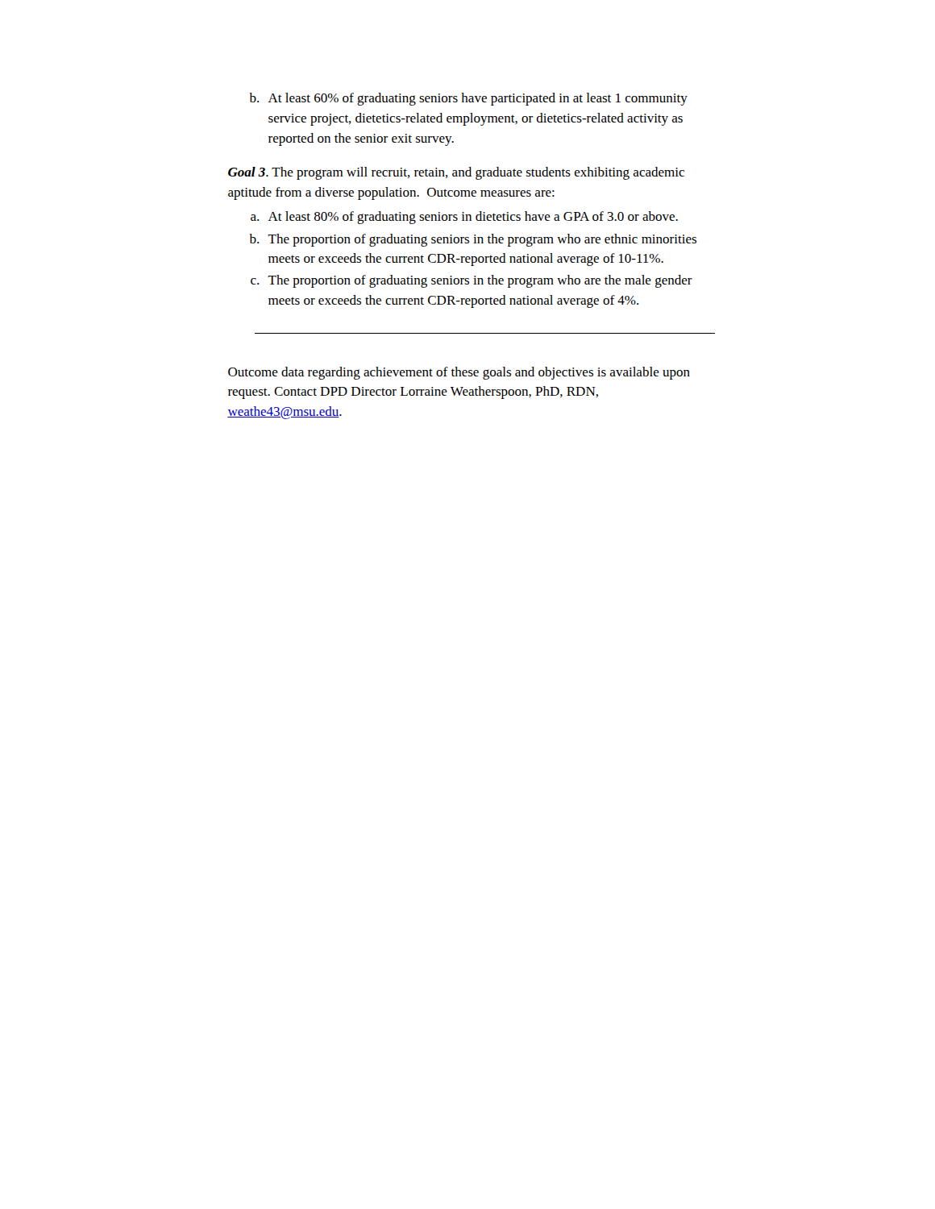At least 60% of graduating seniors have participated in at least 1 community service project, dietetics-related employment, or dietetics-related activity as reported on the senior exit survey.
Goal 3. The program will recruit, retain, and graduate students exhibiting academic aptitude from a diverse population. Outcome measures are:
At least 80% of graduating seniors in dietetics have a GPA of 3.0 or above.
The proportion of graduating seniors in the program who are ethnic minorities meets or exceeds the current CDR-reported national average of 10-11%.
The proportion of graduating seniors in the program who are the male gender meets or exceeds the current CDR-reported national average of 4%.
Outcome data regarding achievement of these goals and objectives is available upon request. Contact DPD Director Lorraine Weatherspoon, PhD, RDN, weathe43@msu.edu.